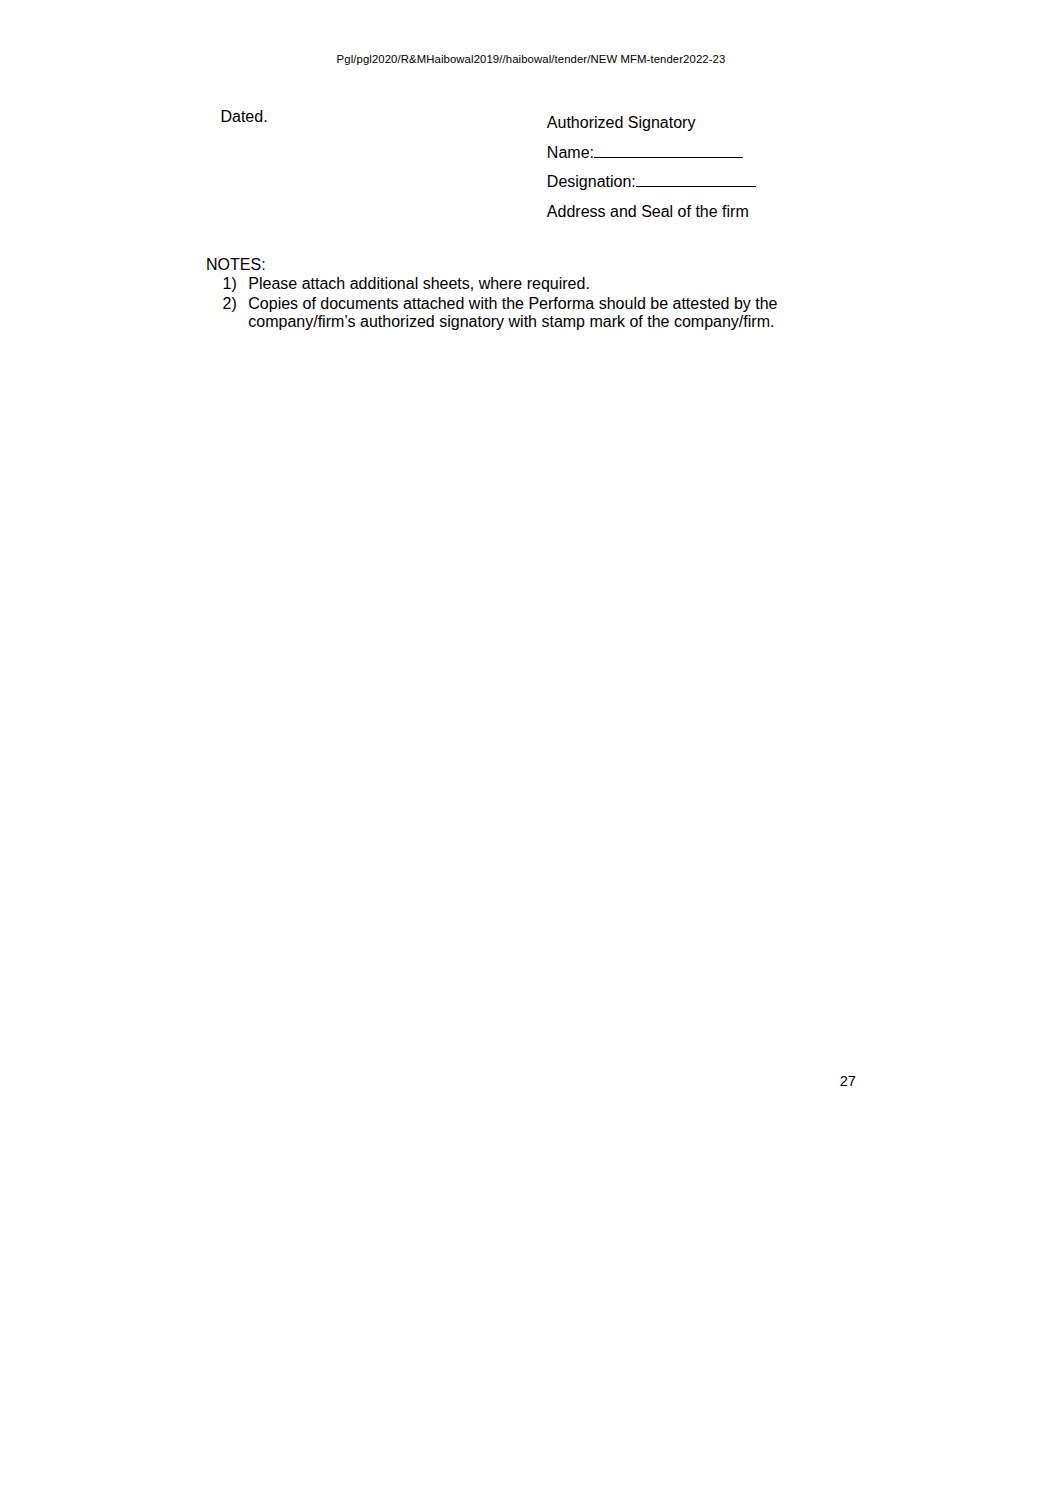Pgl/pgl2020/R&MHaibowal2019//haibowal/tender/NEW MFM-tender2022-23
Dated.
Authorized Signatory
Name:
Designation:
Address and Seal of the firm
NOTES:
Please attach additional sheets, where required.
Copies of documents attached with the Performa should be attested by the company/firm’s authorized signatory with stamp mark of the company/firm.
27